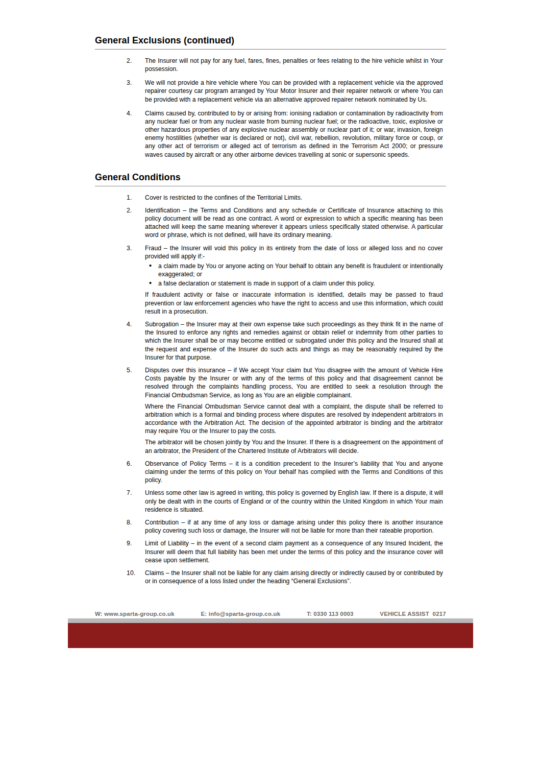General Exclusions (continued)
2. The Insurer will not pay for any fuel, fares, fines, penalties or fees relating to the hire vehicle whilst in Your possession.
3. We will not provide a hire vehicle where You can be provided with a replacement vehicle via the approved repairer courtesy car program arranged by Your Motor Insurer and their repairer network or where You can be provided with a replacement vehicle via an alternative approved repairer network nominated by Us.
4. Claims caused by, contributed to by or arising from: ionising radiation or contamination by radioactivity from any nuclear fuel or from any nuclear waste from burning nuclear fuel; or the radioactive, toxic, explosive or other hazardous properties of any explosive nuclear assembly or nuclear part of it; or war, invasion, foreign enemy hostilities (whether war is declared or not), civil war, rebellion, revolution, military force or coup, or any other act of terrorism or alleged act of terrorism as defined in the Terrorism Act 2000; or pressure waves caused by aircraft or any other airborne devices travelling at sonic or supersonic speeds.
General Conditions
1. Cover is restricted to the confines of the Territorial Limits.
2. Identification – the Terms and Conditions and any schedule or Certificate of Insurance attaching to this policy document will be read as one contract. A word or expression to which a specific meaning has been attached will keep the same meaning wherever it appears unless specifically stated otherwise. A particular word or phrase, which is not defined, will have its ordinary meaning.
3. Fraud – the Insurer will void this policy in its entirety from the date of loss or alleged loss and no cover provided will apply if:-
a claim made by You or anyone acting on Your behalf to obtain any benefit is fraudulent or intentionally exaggerated; or
a false declaration or statement is made in support of a claim under this policy.
If fraudulent activity or false or inaccurate information is identified, details may be passed to fraud prevention or law enforcement agencies who have the right to access and use this information, which could result in a prosecution.
4. Subrogation – the Insurer may at their own expense take such proceedings as they think fit in the name of the Insured to enforce any rights and remedies against or obtain relief or indemnity from other parties to which the Insurer shall be or may become entitled or subrogated under this policy and the Insured shall at the request and expense of the Insurer do such acts and things as may be reasonably required by the Insurer for that purpose.
5. Disputes over this insurance – if We accept Your claim but You disagree with the amount of Vehicle Hire Costs payable by the Insurer or with any of the terms of this policy and that disagreement cannot be resolved through the complaints handling process, You are entitled to seek a resolution through the Financial Ombudsman Service, as long as You are an eligible complainant.
Where the Financial Ombudsman Service cannot deal with a complaint, the dispute shall be referred to arbitration which is a formal and binding process where disputes are resolved by independent arbitrators in accordance with the Arbitration Act. The decision of the appointed arbitrator is binding and the arbitrator may require You or the Insurer to pay the costs.
The arbitrator will be chosen jointly by You and the Insurer. If there is a disagreement on the appointment of an arbitrator, the President of the Chartered Institute of Arbitrators will decide.
6. Observance of Policy Terms – it is a condition precedent to the Insurer’s liability that You and anyone claiming under the terms of this policy on Your behalf has complied with the Terms and Conditions of this policy.
7. Unless some other law is agreed in writing, this policy is governed by English law. If there is a dispute, it will only be dealt with in the courts of England or of the country within the United Kingdom in which Your main residence is situated.
8. Contribution – if at any time of any loss or damage arising under this policy there is another insurance policy covering such loss or damage, the Insurer will not be liable for more than their rateable proportion.
9. Limit of Liability – in the event of a second claim payment as a consequence of any Insured Incident, the Insurer will deem that full liability has been met under the terms of this policy and the insurance cover will cease upon settlement.
10. Claims – the Insurer shall not be liable for any claim arising directly or indirectly caused by or contributed by or in consequence of a loss listed under the heading “General Exclusions”.
W: www.sparta-group.co.uk E: info@sparta-group.co.uk T: 0330 113 0003 VEHICLE ASSIST 0217